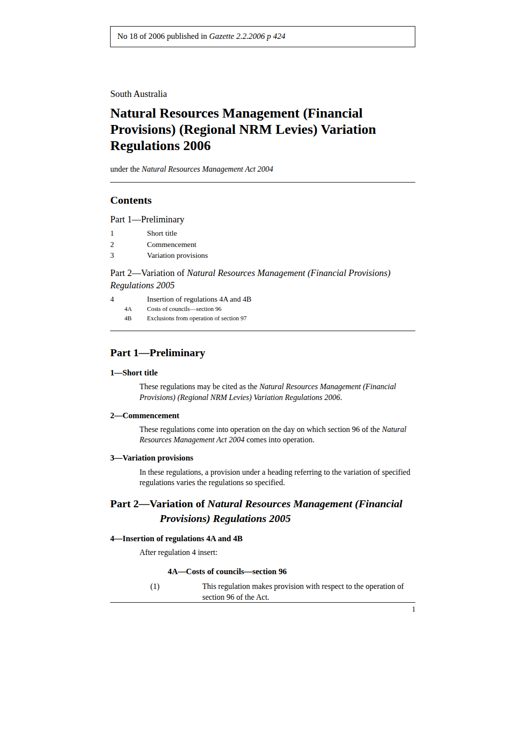No 18 of 2006 published in Gazette 2.2.2006 p 424
South Australia
Natural Resources Management (Financial Provisions) (Regional NRM Levies) Variation Regulations 2006
under the Natural Resources Management Act 2004
Contents
Part 1—Preliminary
| 1 | Short title |
| 2 | Commencement |
| 3 | Variation provisions |
Part 2—Variation of Natural Resources Management (Financial Provisions) Regulations 2005
| 4 | Insertion of regulations 4A and 4B |
| 4A | Costs of councils—section 96 |
| 4B | Exclusions from operation of section 97 |
Part 1—Preliminary
1—Short title
These regulations may be cited as the Natural Resources Management (Financial Provisions) (Regional NRM Levies) Variation Regulations 2006.
2—Commencement
These regulations come into operation on the day on which section 96 of the Natural Resources Management Act 2004 comes into operation.
3—Variation provisions
In these regulations, a provision under a heading referring to the variation of specified regulations varies the regulations so specified.
Part 2—Variation of Natural Resources Management (Financial Provisions) Regulations 2005
4—Insertion of regulations 4A and 4B
After regulation 4 insert:
4A—Costs of councils—section 96
(1) This regulation makes provision with respect to the operation of section 96 of the Act.
1